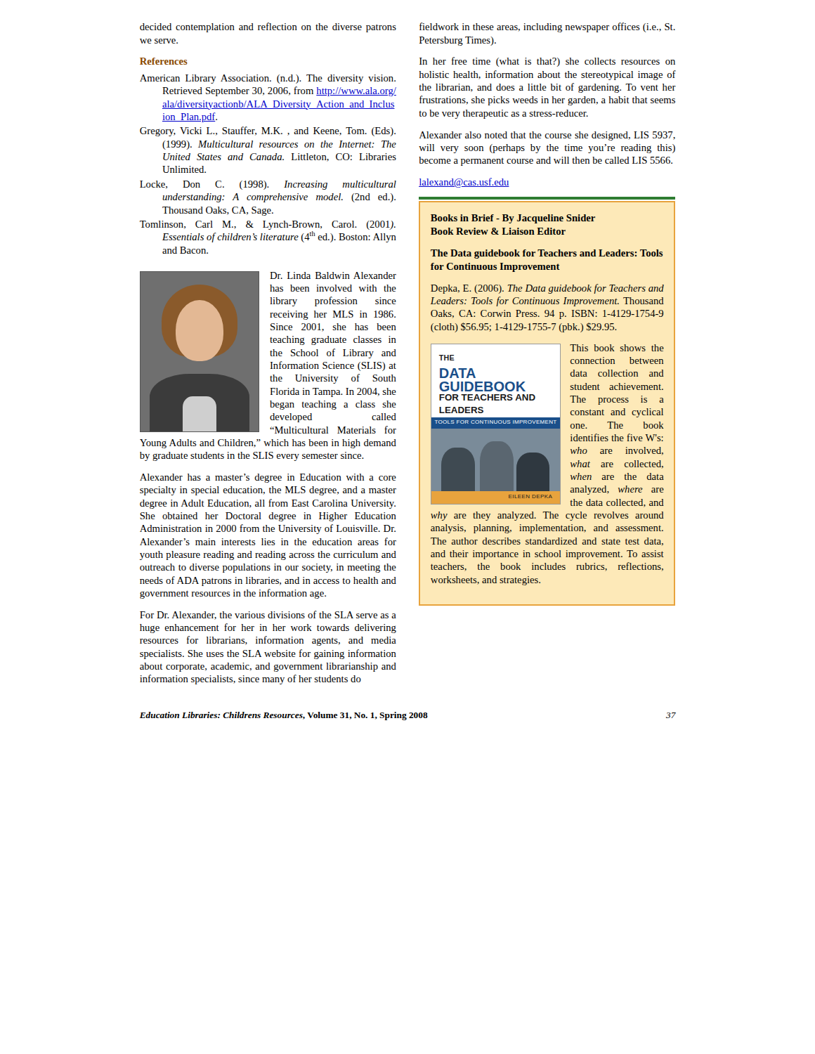decided contemplation and reflection on the diverse patrons we serve.
References
American Library Association. (n.d.). The diversity vision. Retrieved September 30, 2006, from http://www.ala.org/ala/diversityactionb/ALA_Diversity_Action_and_Inclusion_Plan.pdf.
Gregory, Vicki L., Stauffer, M.K. , and Keene, Tom. (Eds). (1999). Multicultural resources on the Internet: The United States and Canada. Littleton, CO: Libraries Unlimited.
Locke, Don C. (1998). Increasing multicultural understanding: A comprehensive model. (2nd ed.). Thousand Oaks, CA, Sage.
Tomlinson, Carl M., & Lynch-Brown, Carol. (2001). Essentials of children’s literature (4th ed.). Boston: Allyn and Bacon.
Dr. Linda Baldwin Alexander has been involved with the library profession since receiving her MLS in 1986. Since 2001, she has been teaching graduate classes in the School of Library and Information Science (SLIS) at the University of South Florida in Tampa. In 2004, she began teaching a class she developed called “Multicultural Materials for Young Adults and Children,” which has been in high demand by graduate students in the SLIS every semester since.
Alexander has a master’s degree in Education with a core specialty in special education, the MLS degree, and a master degree in Adult Education, all from East Carolina University. She obtained her Doctoral degree in Higher Education Administration in 2000 from the University of Louisville. Dr. Alexander’s main interests lies in the education areas for youth pleasure reading and reading across the curriculum and outreach to diverse populations in our society, in meeting the needs of ADA patrons in libraries, and in access to health and government resources in the information age.
For Dr. Alexander, the various divisions of the SLA serve as a huge enhancement for her in her work towards delivering resources for librarians, information agents, and media specialists. She uses the SLA website for gaining information about corporate, academic, and government librarianship and information specialists, since many of her students do
fieldwork in these areas, including newspaper offices (i.e., St. Petersburg Times).
In her free time (what is that?) she collects resources on holistic health, information about the stereotypical image of the librarian, and does a little bit of gardening. To vent her frustrations, she picks weeds in her garden, a habit that seems to be very therapeutic as a stress-reducer.
Alexander also noted that the course she designed, LIS 5937, will very soon (perhaps by the time you’re reading this) become a permanent course and will then be called LIS 5566.
lalexand@cas.usf.edu
Books in Brief - By Jacqueline Snider
Book Review & Liaison Editor
The Data guidebook for Teachers and Leaders: Tools for Continuous Improvement
Depka, E. (2006). The Data guidebook for Teachers and Leaders: Tools for Continuous Improvement. Thousand Oaks, CA: Corwin Press. 94 p. ISBN: 1-4129-1754-9 (cloth) $56.95; 1-4129-1755-7 (pbk.) $29.95.
THE
DATA
GUIDEBOOK
FOR TEACHERS AND
LEADERS
TOOLS FOR CONTINUOUS IMPROVEMENT
EILEEN DEPKA
This book shows the connection between data collection and student achievement. The process is a constant and cyclical one. The book identifies the five W's: who are involved, what are collected, when are the data analyzed, where are the data collected, and why are they analyzed. The cycle revolves around analysis, planning, implementation, and assessment. The author describes standardized and state test data, and their importance in school improvement. To assist teachers, the book includes rubrics, reflections, worksheets, and strategies.
Education Libraries: Childrens Resources, Volume 31, No. 1, Spring 2008
37